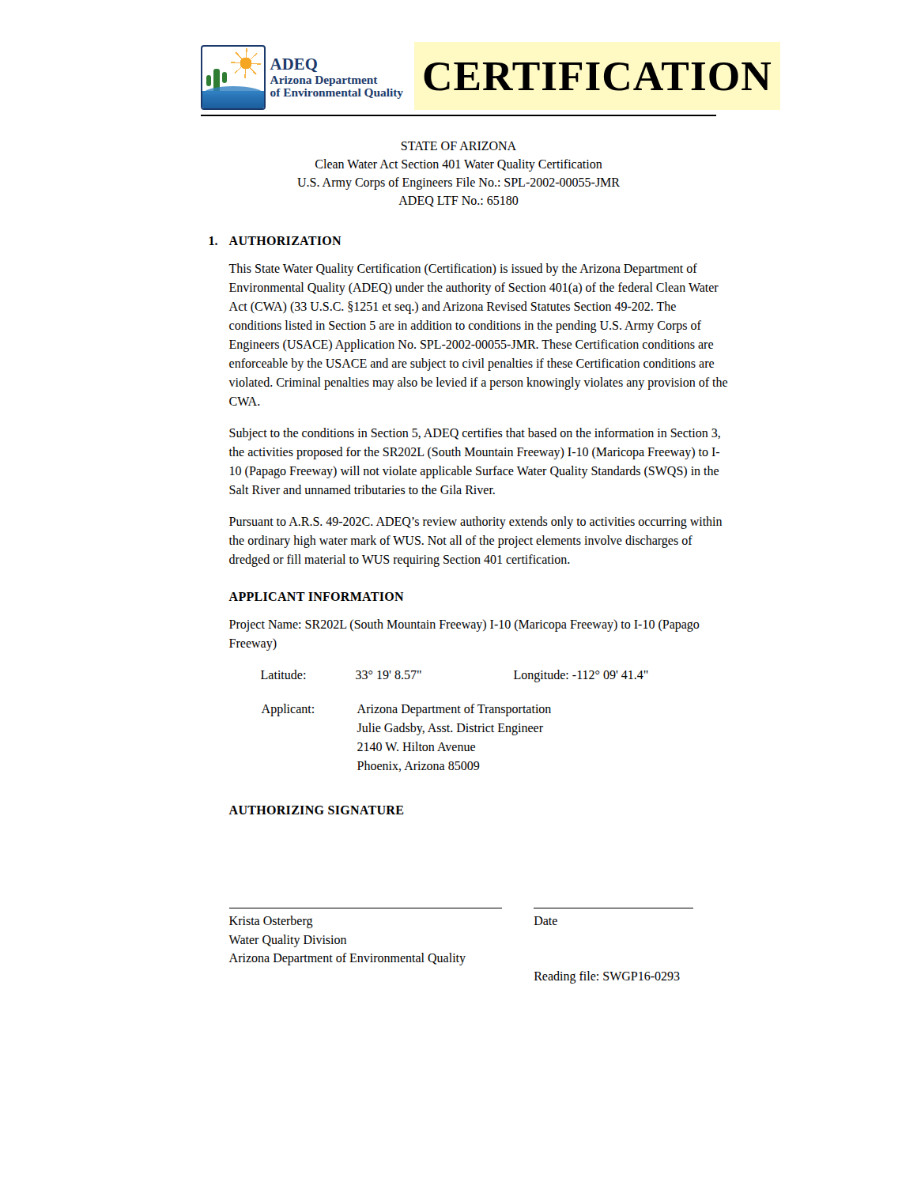ADEQ
Arizona Department
of Environmental Quality
CERTIFICATION
STATE OF ARIZONA
Clean Water Act Section 401 Water Quality Certification
U.S. Army Corps of Engineers File No.: SPL-2002-00055-JMR
ADEQ LTF No.: 65180
1.
AUTHORIZATION
This State Water Quality Certification (Certification) is issued by the Arizona Department of Environmental Quality (ADEQ) under the authority of Section 401(a) of the federal Clean Water Act (CWA) (33 U.S.C. §1251 et seq.) and Arizona Revised Statutes Section 49-202. The conditions listed in Section 5 are in addition to conditions in the pending U.S. Army Corps of Engineers (USACE) Application No. SPL-2002-00055-JMR. These Certification conditions are enforceable by the USACE and are subject to civil penalties if these Certification conditions are violated. Criminal penalties may also be levied if a person knowingly violates any provision of the CWA.
Subject to the conditions in Section 5, ADEQ certifies that based on the information in Section 3, the activities proposed for the SR202L (South Mountain Freeway) I-10 (Maricopa Freeway) to I-10 (Papago Freeway) will not violate applicable Surface Water Quality Standards (SWQS) in the Salt River and unnamed tributaries to the Gila River.
Pursuant to A.R.S. 49-202C. ADEQ’s review authority extends only to activities occurring within the ordinary high water mark of WUS. Not all of the project elements involve discharges of dredged or fill material to WUS requiring Section 401 certification.
APPLICANT INFORMATION
Project Name: SR202L (South Mountain Freeway) I-10 (Maricopa Freeway) to I-10 (Papago Freeway)
| Latitude: | 33° 19' 8.57" | Longitude: -112° 09' 41.4" |
| Applicant: | Arizona Department of Transportation Julie Gadsby, Asst. District Engineer 2140 W. Hilton Avenue Phoenix, Arizona 85009 |
AUTHORIZING SIGNATURE
Krista Osterberg
Water Quality Division
Arizona Department of Environmental Quality
Date
Reading file: SWGP16-0293